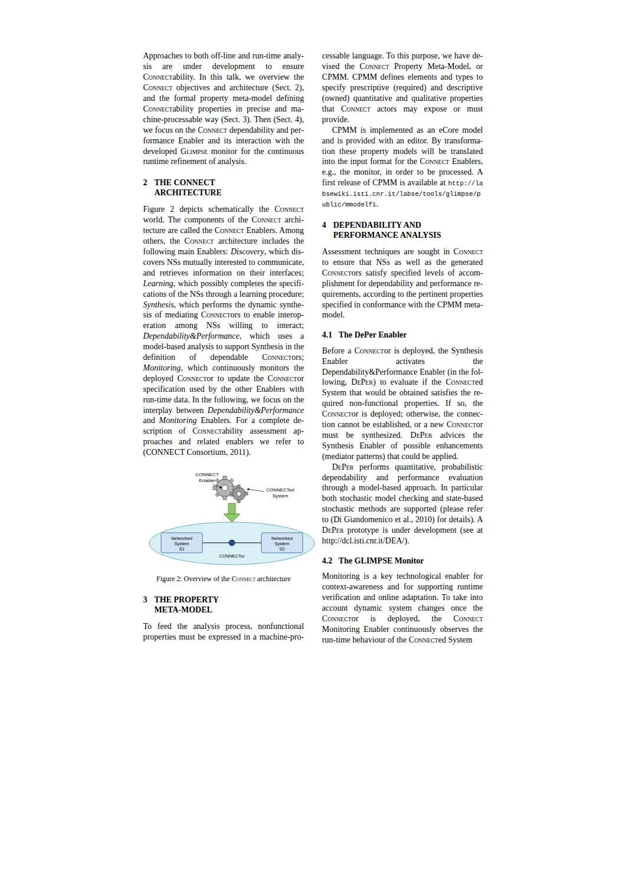Approaches to both off-line and run-time analysis are under development to ensure Connectability. In this talk, we overview the Connect objectives and architecture (Sect. 2), and the formal property meta-model defining Connectability properties in precise and machine-processable way (Sect. 3). Then (Sect. 4), we focus on the Connect dependability and performance Enabler and its interaction with the developed Glimpse monitor for the continuous runtime refinement of analysis.
2 THE CONNECT
ARCHITECTURE
Figure 2 depicts schematically the Connect world. The components of the Connect architecture are called the Connect Enablers. Among others, the Connect architecture includes the following main Enablers: Discovery, which discovers NSs mutually interested to communicate, and retrieves information on their interfaces; Learning, which possibly completes the specifications of the NSs through a learning procedure; Synthesis, which performs the dynamic synthesis of mediating Connectors to enable interoperation among NSs willing to interact; Dependability&Performance, which uses a model-based analysis to support Synthesis in the definition of dependable Connectors; Monitoring, which continuously monitors the deployed Connector to update the Connector specification used by the other Enablers with run-time data. In the following, we focus on the interplay between Dependability&Performance and Monitoring Enablers. For a complete description of Connectability assessment approaches and related enablers we refer to (CONNECT Consortium, 2011).
CONNECT Enabler CONNECTed System Networked System S1 Networked System S2 CONNECTor
Figure 2: Overview of the Connect architecture
3 THE PROPERTY
META-MODEL
To feed the analysis process, nonfunctional properties must be expressed in a machine-processable language. To this purpose, we have devised the Connect Property Meta-Model, or CPMM. CPMM defines elements and types to specify prescriptive (required) and descriptive (owned) quantitative and qualitative properties that Connect actors may expose or must provide.
CPMM is implemented as an eCore model and is provided with an editor. By transformation these property models will be translated into the input format for the Connect Enablers, e.g., the monitor, in order to be processed. A first release of CPMM is available at http://labsewiki.isti.cnr.it/labse/tools/glimpse/public/mmodelfi.
4 DEPENDABILITY AND
PERFORMANCE ANALYSIS
Assessment techniques are sought in Connect to ensure that NSs as well as the generated Connectors satisfy specified levels of accomplishment for dependability and performance requirements, according to the pertinent properties specified in conformance with the CPMM meta-model.
4.1 The DePer Enabler
Before a Connector is deployed, the Synthesis Enabler activates the Dependability&Performance Enabler (in the following, DePer) to evaluate if the Connected System that would be obtained satisfies the required non-functional properties. If so, the Connector is deployed; otherwise, the connection cannot be established, or a new Connector must be synthesized. DePer advices the Synthesis Enabler of possible enhancements (mediator patterns) that could be applied.
DePer performs quantitative, probabilistic dependability and performance evaluation through a model-based approach. In particular both stochastic model checking and state-based stochastic methods are supported (please refer to (Di Giandomenico et al., 2010) for details). A DePer prototype is under development (see at http://dcl.isti.cnr.it/DEA/).
4.2 The GLIMPSE Monitor
Monitoring is a key technological enabler for context-awareness and for supporting runtime verification and online adaptation. To take into account dynamic system changes once the Connector is deployed, the Connect Monitoring Enabler continuously observes the run-time behaviour of the Connected System